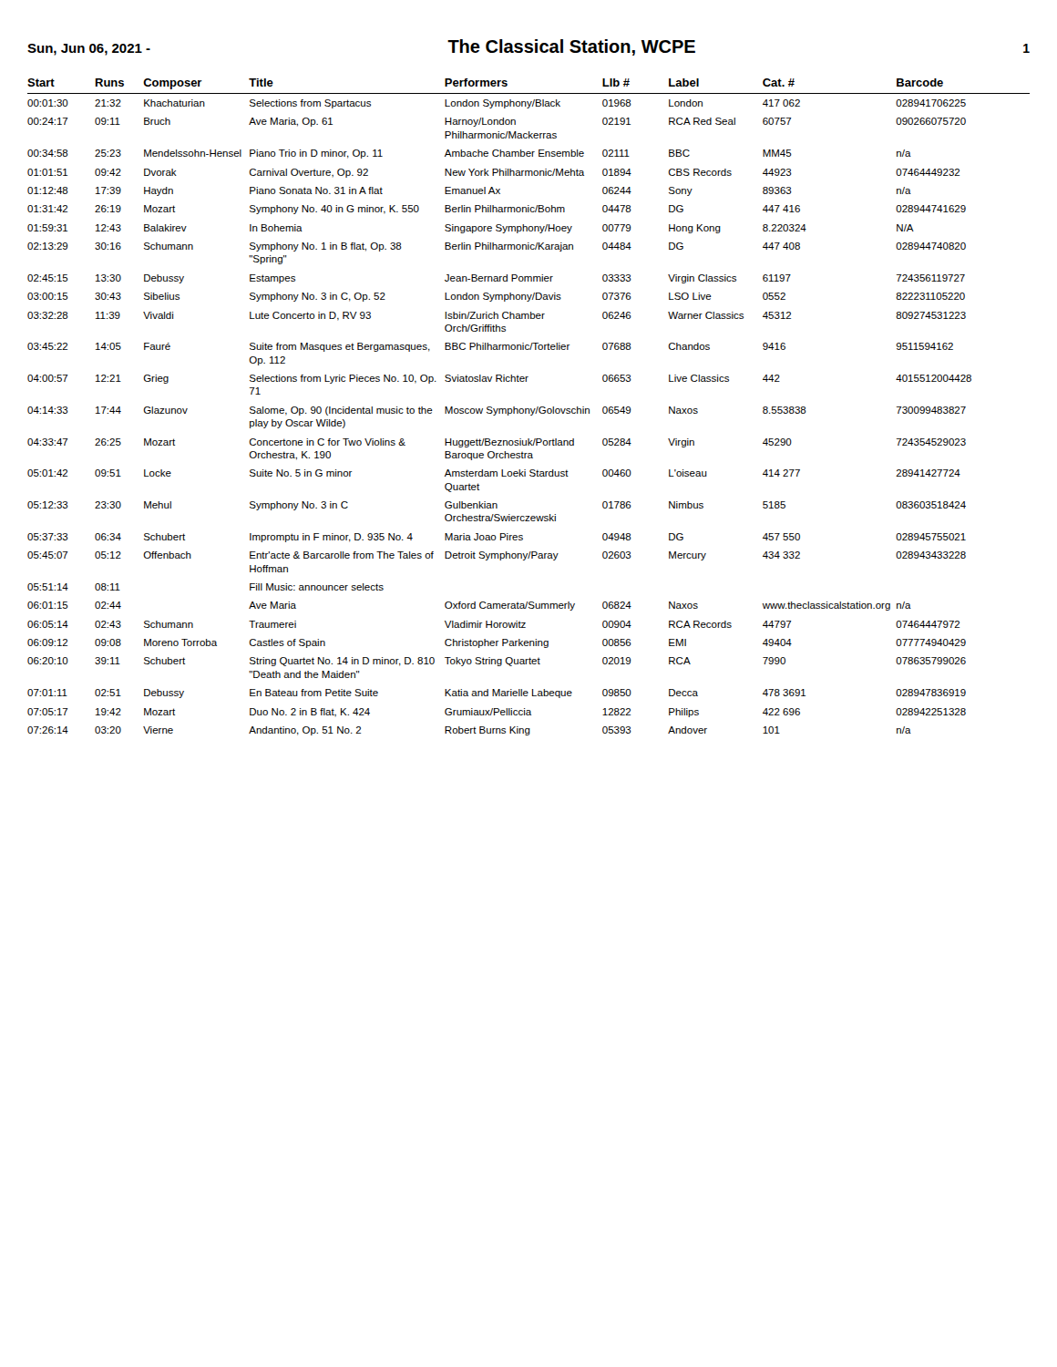Sun, Jun 06, 2021 -
The Classical Station, WCPE
1
| Start | Runs | Composer | Title | Performers | Llb # | Label | Cat. # | Barcode |
| --- | --- | --- | --- | --- | --- | --- | --- | --- |
| 00:01:30 | 21:32 | Khachaturian | Selections from Spartacus | London Symphony/Black | 01968 | London | 417 062 | 028941706225 |
| 00:24:17 | 09:11 | Bruch | Ave Maria, Op. 61 | Harnoy/London Philharmonic/Mackerras | 02191 | RCA Red Seal | 60757 | 090266075720 |
| 00:34:58 | 25:23 | Mendelssohn-Hensel | Piano Trio in D minor, Op. 11 | Ambache Chamber Ensemble | 02111 | BBC | MM45 | n/a |
| 01:01:51 | 09:42 | Dvorak | Carnival Overture, Op. 92 | New York Philharmonic/Mehta | 01894 | CBS Records | 44923 | 07464449232 |
| 01:12:48 | 17:39 | Haydn | Piano Sonata No. 31 in A flat | Emanuel Ax | 06244 | Sony | 89363 | n/a |
| 01:31:42 | 26:19 | Mozart | Symphony No. 40 in G minor, K. 550 | Berlin Philharmonic/Bohm | 04478 | DG | 447 416 | 028944741629 |
| 01:59:31 | 12:43 | Balakirev | In Bohemia | Singapore Symphony/Hoey | 00779 | Hong Kong | 8.220324 | N/A |
| 02:13:29 | 30:16 | Schumann | Symphony No. 1 in B flat, Op. 38 "Spring" | Berlin Philharmonic/Karajan | 04484 | DG | 447 408 | 028944740820 |
| 02:45:15 | 13:30 | Debussy | Estampes | Jean-Bernard Pommier | 03333 | Virgin Classics | 61197 | 724356119727 |
| 03:00:15 | 30:43 | Sibelius | Symphony No. 3 in C, Op. 52 | London Symphony/Davis | 07376 | LSO Live | 0552 | 822231105220 |
| 03:32:28 | 11:39 | Vivaldi | Lute Concerto in D, RV 93 | Isbin/Zurich Chamber Orch/Griffiths | 06246 | Warner Classics | 45312 | 809274531223 |
| 03:45:22 | 14:05 | Fauré | Suite from Masques et Bergamasques, Op. 112 | BBC Philharmonic/Tortelier | 07688 | Chandos | 9416 | 9511594162 |
| 04:00:57 | 12:21 | Grieg | Selections from Lyric Pieces No. 10, Op. 71 | Sviatoslav Richter | 06653 | Live Classics | 442 | 4015512004428 |
| 04:14:33 | 17:44 | Glazunov | Salome, Op. 90 (Incidental music to the play by Oscar Wilde) | Moscow Symphony/Golovschin | 06549 | Naxos | 8.553838 | 730099483827 |
| 04:33:47 | 26:25 | Mozart | Concertone in C for Two Violins & Orchestra, K. 190 | Huggett/Beznosiuk/Portland Baroque Orchestra | 05284 | Virgin | 45290 | 724354529023 |
| 05:01:42 | 09:51 | Locke | Suite No. 5 in G minor | Amsterdam Loeki Stardust Quartet | 00460 | L'oiseau | 414 277 | 28941427724 |
| 05:12:33 | 23:30 | Mehul | Symphony No. 3 in C | Gulbenkian Orchestra/Swierczewski | 01786 | Nimbus | 5185 | 083603518424 |
| 05:37:33 | 06:34 | Schubert | Impromptu in F minor, D. 935 No. 4 | Maria Joao Pires | 04948 | DG | 457 550 | 028945755021 |
| 05:45:07 | 05:12 | Offenbach | Entr'acte & Barcarolle from The Tales of Hoffman | Detroit Symphony/Paray | 02603 | Mercury | 434 332 | 028943433228 |
| 05:51:14 | 08:11 | | Fill Music: announcer selects | | | | | |
| 06:01:15 | 02:44 | | Ave Maria | Oxford Camerata/Summerly | 06824 | Naxos | www.theclassicalstation.org | n/a |
| 06:05:14 | 02:43 | Schumann | Traumerei | Vladimir Horowitz | 00904 | RCA Records | 44797 | 07464447972 |
| 06:09:12 | 09:08 | Moreno Torroba | Castles of Spain | Christopher Parkening | 00856 | EMI | 49404 | 077774940429 |
| 06:20:10 | 39:11 | Schubert | String Quartet No. 14 in D minor, D. 810 "Death and the Maiden" | Tokyo String Quartet | 02019 | RCA | 7990 | 078635799026 |
| 07:01:11 | 02:51 | Debussy | En Bateau from Petite Suite | Katia and Marielle Labeque | 09850 | Decca | 478 3691 | 028947836919 |
| 07:05:17 | 19:42 | Mozart | Duo No. 2 in B flat, K. 424 | Grumiaux/Pelliccia | 12822 | Philips | 422 696 | 028942251328 |
| 07:26:14 | 03:20 | Vierne | Andantino, Op. 51 No. 2 | Robert Burns King | 05393 | Andover | 101 | n/a |